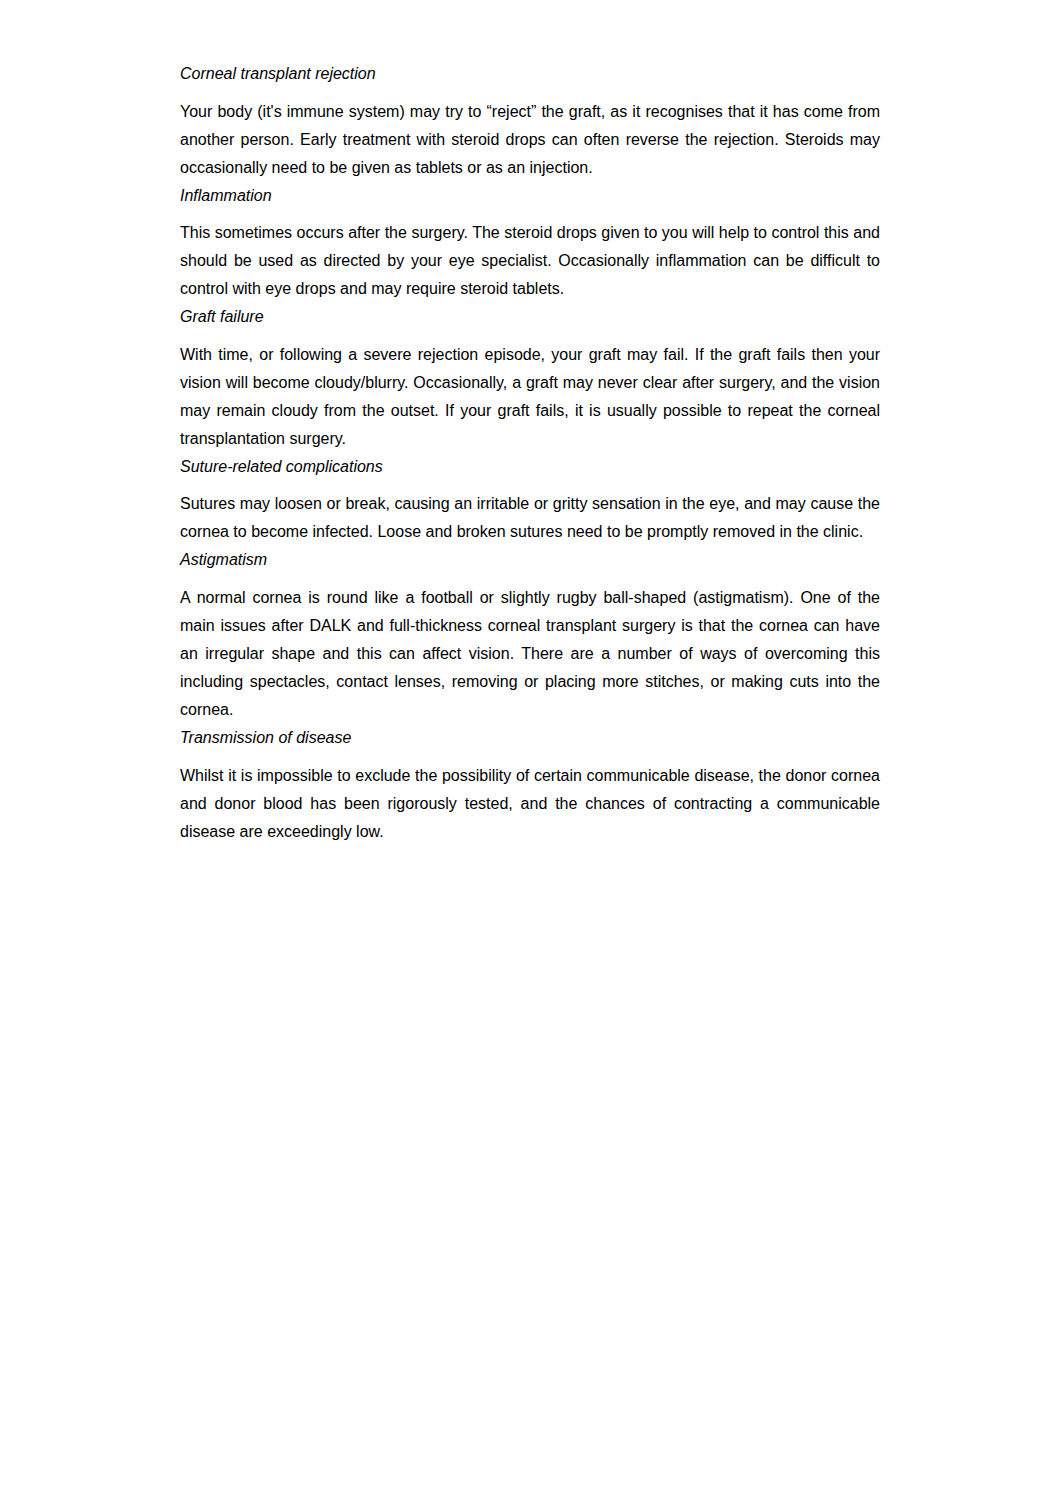Corneal transplant rejection
Your body (it's immune system) may try to “reject” the graft, as it recognises that it has come from another person. Early treatment with steroid drops can often reverse the rejection. Steroids may occasionally need to be given as tablets or as an injection.
Inflammation
This sometimes occurs after the surgery. The steroid drops given to you will help to control this and should be used as directed by your eye specialist. Occasionally inflammation can be difficult to control with eye drops and may require steroid tablets.
Graft failure
With time, or following a severe rejection episode, your graft may fail. If the graft fails then your vision will become cloudy/blurry. Occasionally, a graft may never clear after surgery, and the vision may remain cloudy from the outset. If your graft fails, it is usually possible to repeat the corneal transplantation surgery.
Suture-related complications
Sutures may loosen or break, causing an irritable or gritty sensation in the eye, and may cause the cornea to become infected. Loose and broken sutures need to be promptly removed in the clinic.
Astigmatism
A normal cornea is round like a football or slightly rugby ball-shaped (astigmatism). One of the main issues after DALK and full-thickness corneal transplant surgery is that the cornea can have an irregular shape and this can affect vision. There are a number of ways of overcoming this including spectacles, contact lenses, removing or placing more stitches, or making cuts into the cornea.
Transmission of disease
Whilst it is impossible to exclude the possibility of certain communicable disease, the donor cornea and donor blood has been rigorously tested, and the chances of contracting a communicable disease are exceedingly low.